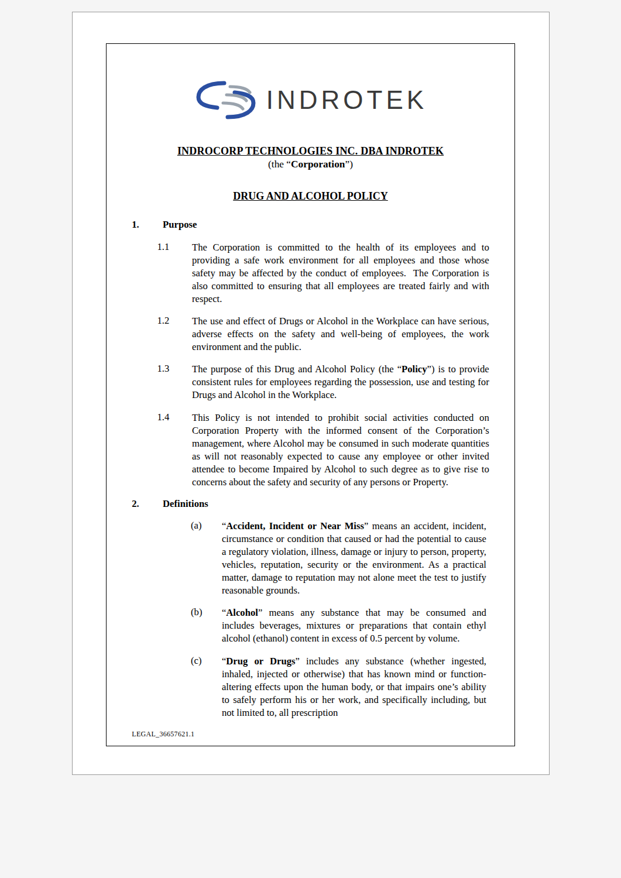INDROTEK
INDROCORP TECHNOLOGIES INC. DBA INDROTEK
(the “Corporation”)
DRUG AND ALCOHOL POLICY
1.
Purpose
1.1
The Corporation is committed to the health of its employees and to providing a safe work environment for all employees and those whose safety may be affected by the conduct of employees. The Corporation is also committed to ensuring that all employees are treated fairly and with respect.
1.2
The use and effect of Drugs or Alcohol in the Workplace can have serious, adverse effects on the safety and well-being of employees, the work environment and the public.
1.3
The purpose of this Drug and Alcohol Policy (the “Policy”) is to provide consistent rules for employees regarding the possession, use and testing for Drugs and Alcohol in the Workplace.
1.4
This Policy is not intended to prohibit social activities conducted on Corporation Property with the informed consent of the Corporation’s management, where Alcohol may be consumed in such moderate quantities as will not reasonably expected to cause any employee or other invited attendee to become Impaired by Alcohol to such degree as to give rise to concerns about the safety and security of any persons or Property.
2.
Definitions
(a)
“Accident, Incident or Near Miss” means an accident, incident, circumstance or condition that caused or had the potential to cause a regulatory violation, illness, damage or injury to person, property, vehicles, reputation, security or the environment. As a practical matter, damage to reputation may not alone meet the test to justify reasonable grounds.
(b)
“Alcohol” means any substance that may be consumed and includes beverages, mixtures or preparations that contain ethyl alcohol (ethanol) content in excess of 0.5 percent by volume.
(c)
“Drug or Drugs” includes any substance (whether ingested, inhaled, injected or otherwise) that has known mind or function-altering effects upon the human body, or that impairs one’s ability to safely perform his or her work, and specifically including, but not limited to, all prescription
LEGAL_36657621.1